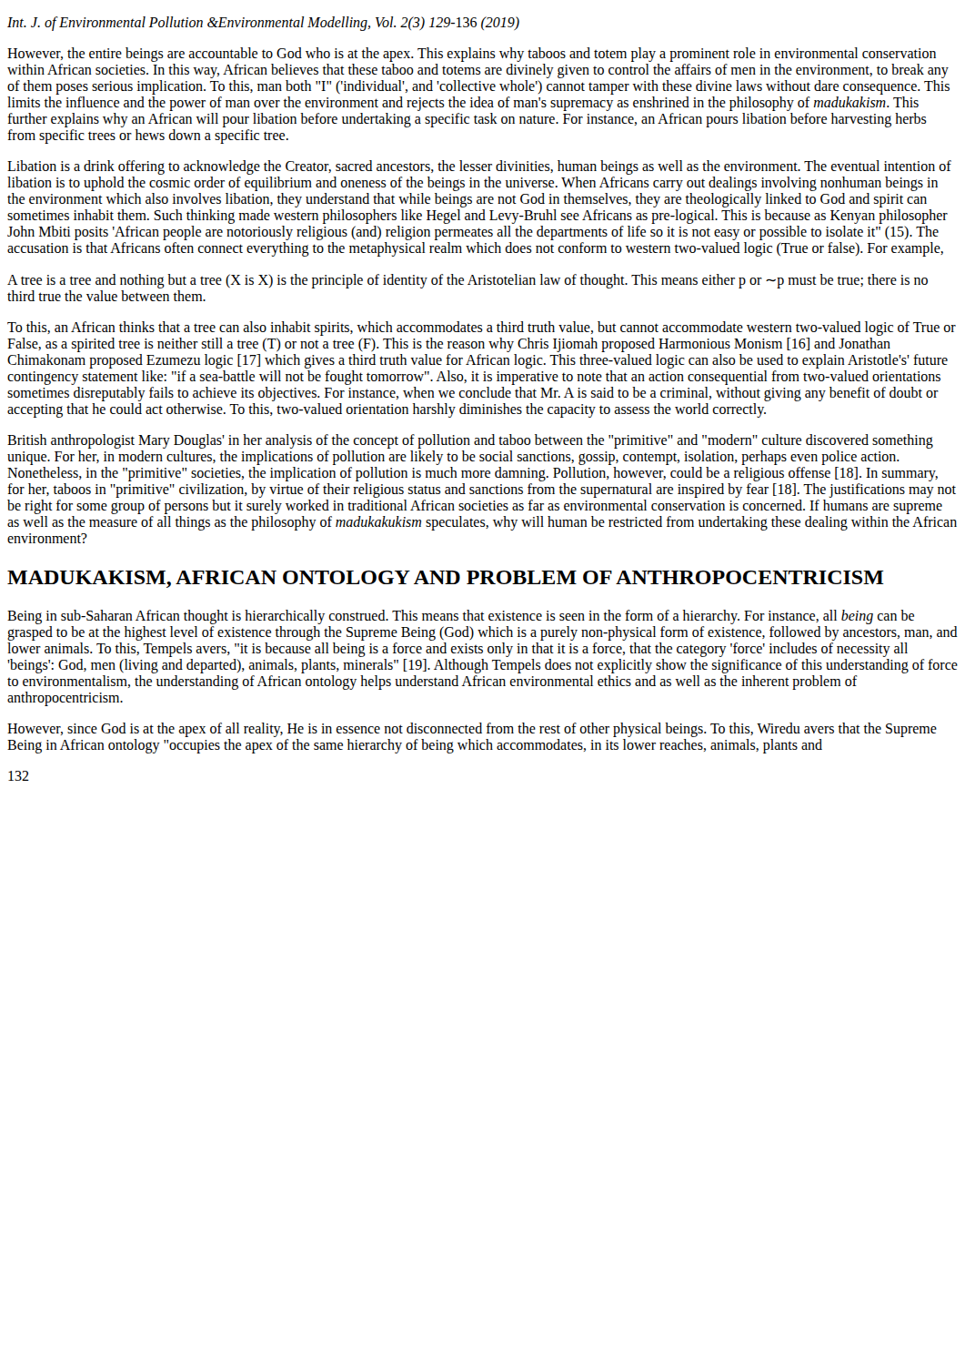Int. J. of Environmental Pollution &Environmental Modelling, Vol. 2(3) 129-136 (2019)
However, the entire beings are accountable to God who is at the apex. This explains why taboos and totem play a prominent role in environmental conservation within African societies. In this way, African believes that these taboo and totems are divinely given to control the affairs of men in the environment, to break any of them poses serious implication. To this, man both "I" ('individual', and 'collective whole') cannot tamper with these divine laws without dare consequence. This limits the influence and the power of man over the environment and rejects the idea of man's supremacy as enshrined in the philosophy of madukakism. This further explains why an African will pour libation before undertaking a specific task on nature. For instance, an African pours libation before harvesting herbs from specific trees or hews down a specific tree.
Libation is a drink offering to acknowledge the Creator, sacred ancestors, the lesser divinities, human beings as well as the environment. The eventual intention of libation is to uphold the cosmic order of equilibrium and oneness of the beings in the universe. When Africans carry out dealings involving nonhuman beings in the environment which also involves libation, they understand that while beings are not God in themselves, they are theologically linked to God and spirit can sometimes inhabit them. Such thinking made western philosophers like Hegel and Levy-Bruhl see Africans as pre-logical. This is because as Kenyan philosopher John Mbiti posits 'African people are notoriously religious (and) religion permeates all the departments of life so it is not easy or possible to isolate it" (15). The accusation is that Africans often connect everything to the metaphysical realm which does not conform to western two-valued logic (True or false). For example,
A tree is a tree and nothing but a tree (X is X) is the principle of identity of the Aristotelian law of thought. This means either p or ∼p must be true; there is no third true the value between them.
To this, an African thinks that a tree can also inhabit spirits, which accommodates a third truth value, but cannot accommodate western two-valued logic of True or False, as a spirited tree is neither still a tree (T) or not a tree (F). This is the reason why Chris Ijiomah proposed Harmonious Monism [16] and Jonathan Chimakonam proposed Ezumezu logic [17] which gives a third truth value for African logic. This three-valued logic can also be used to explain Aristotle's' future contingency statement like: "if a sea-battle will not be fought tomorrow". Also, it is imperative to note that an action consequential from two-valued orientations sometimes disreputably fails to achieve its objectives. For instance, when we conclude that Mr. A is said to be a criminal, without giving any benefit of doubt or accepting that he could act otherwise. To this, two-valued orientation harshly diminishes the capacity to assess the world correctly.
British anthropologist Mary Douglas' in her analysis of the concept of pollution and taboo between the "primitive" and "modern" culture discovered something unique. For her, in modern cultures, the implications of pollution are likely to be social sanctions, gossip, contempt, isolation, perhaps even police action. Nonetheless, in the "primitive" societies, the implication of pollution is much more damning. Pollution, however, could be a religious offense [18]. In summary, for her, taboos in "primitive" civilization, by virtue of their religious status and sanctions from the supernatural are inspired by fear [18]. The justifications may not be right for some group of persons but it surely worked in traditional African societies as far as environmental conservation is concerned. If humans are supreme as well as the measure of all things as the philosophy of madukakukism speculates, why will human be restricted from undertaking these dealing within the African environment?
MADUKAKISM, AFRICAN ONTOLOGY AND PROBLEM OF ANTHROPOCENTRICISM
Being in sub-Saharan African thought is hierarchically construed. This means that existence is seen in the form of a hierarchy. For instance, all being can be grasped to be at the highest level of existence through the Supreme Being (God) which is a purely non-physical form of existence, followed by ancestors, man, and lower animals. To this, Tempels avers, "it is because all being is a force and exists only in that it is a force, that the category 'force' includes of necessity all 'beings': God, men (living and departed), animals, plants, minerals" [19]. Although Tempels does not explicitly show the significance of this understanding of force to environmentalism, the understanding of African ontology helps understand African environmental ethics and as well as the inherent problem of anthropocentricism.
However, since God is at the apex of all reality, He is in essence not disconnected from the rest of other physical beings. To this, Wiredu avers that the Supreme Being in African ontology "occupies the apex of the same hierarchy of being which accommodates, in its lower reaches, animals, plants and
132